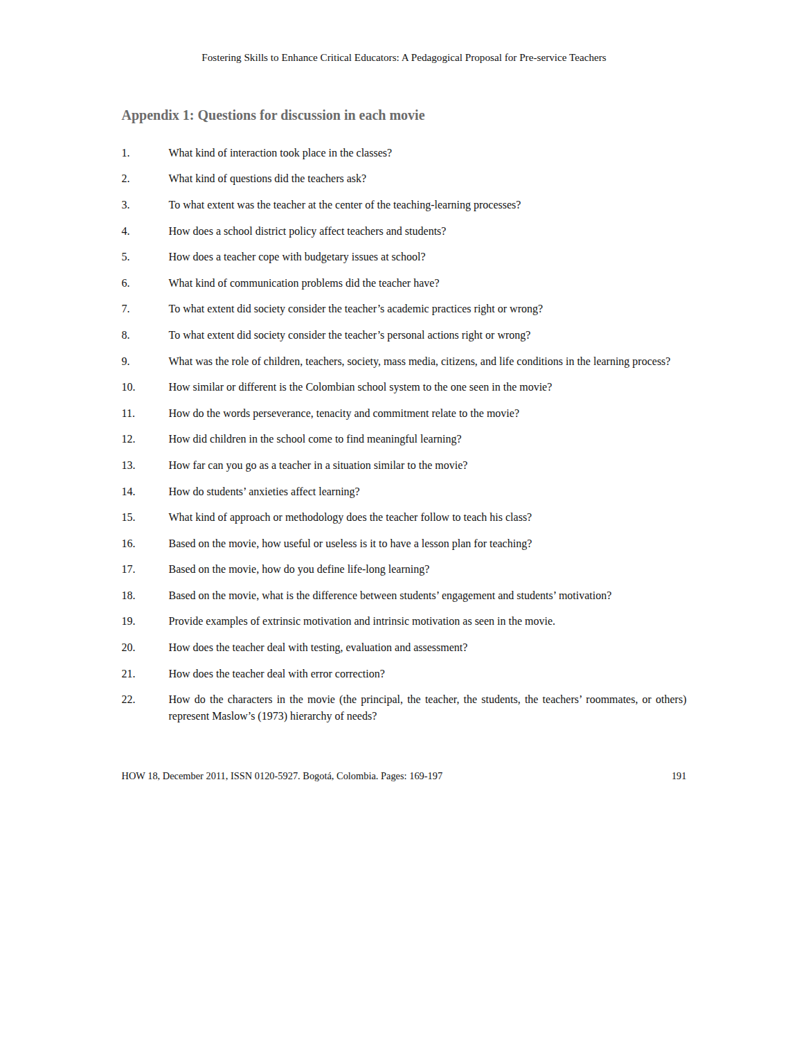Fostering Skills to Enhance Critical Educators: A Pedagogical Proposal for Pre-service Teachers
Appendix 1: Questions for discussion in each movie
What kind of interaction took place in the classes?
What kind of questions did the teachers ask?
To what extent was the teacher at the center of the teaching-learning processes?
How does a school district policy affect teachers and students?
How does a teacher cope with budgetary issues at school?
What kind of communication problems did the teacher have?
To what extent did society consider the teacher’s academic practices right or wrong?
To what extent did society consider the teacher’s personal actions right or wrong?
What was the role of children, teachers, society, mass media, citizens, and life conditions in the learning process?
How similar or different is the Colombian school system to the one seen in the movie?
How do the words perseverance, tenacity and commitment relate to the movie?
How did children in the school come to find meaningful learning?
How far can you go as a teacher in a situation similar to the movie?
How do students’ anxieties affect learning?
What kind of approach or methodology does the teacher follow to teach his class?
Based on the movie, how useful or useless is it to have a lesson plan for teaching?
Based on the movie, how do you define life-long learning?
Based on the movie, what is the difference between students’ engagement and students’ motivation?
Provide examples of extrinsic motivation and intrinsic motivation as seen in the movie.
How does the teacher deal with testing, evaluation and assessment?
How does the teacher deal with error correction?
How do the characters in the movie (the principal, the teacher, the students, the teachers’ roommates, or others) represent Maslow’s (1973) hierarchy of needs?
HOW 18, December 2011, ISSN 0120-5927. Bogotá, Colombia. Pages: 169-197 191